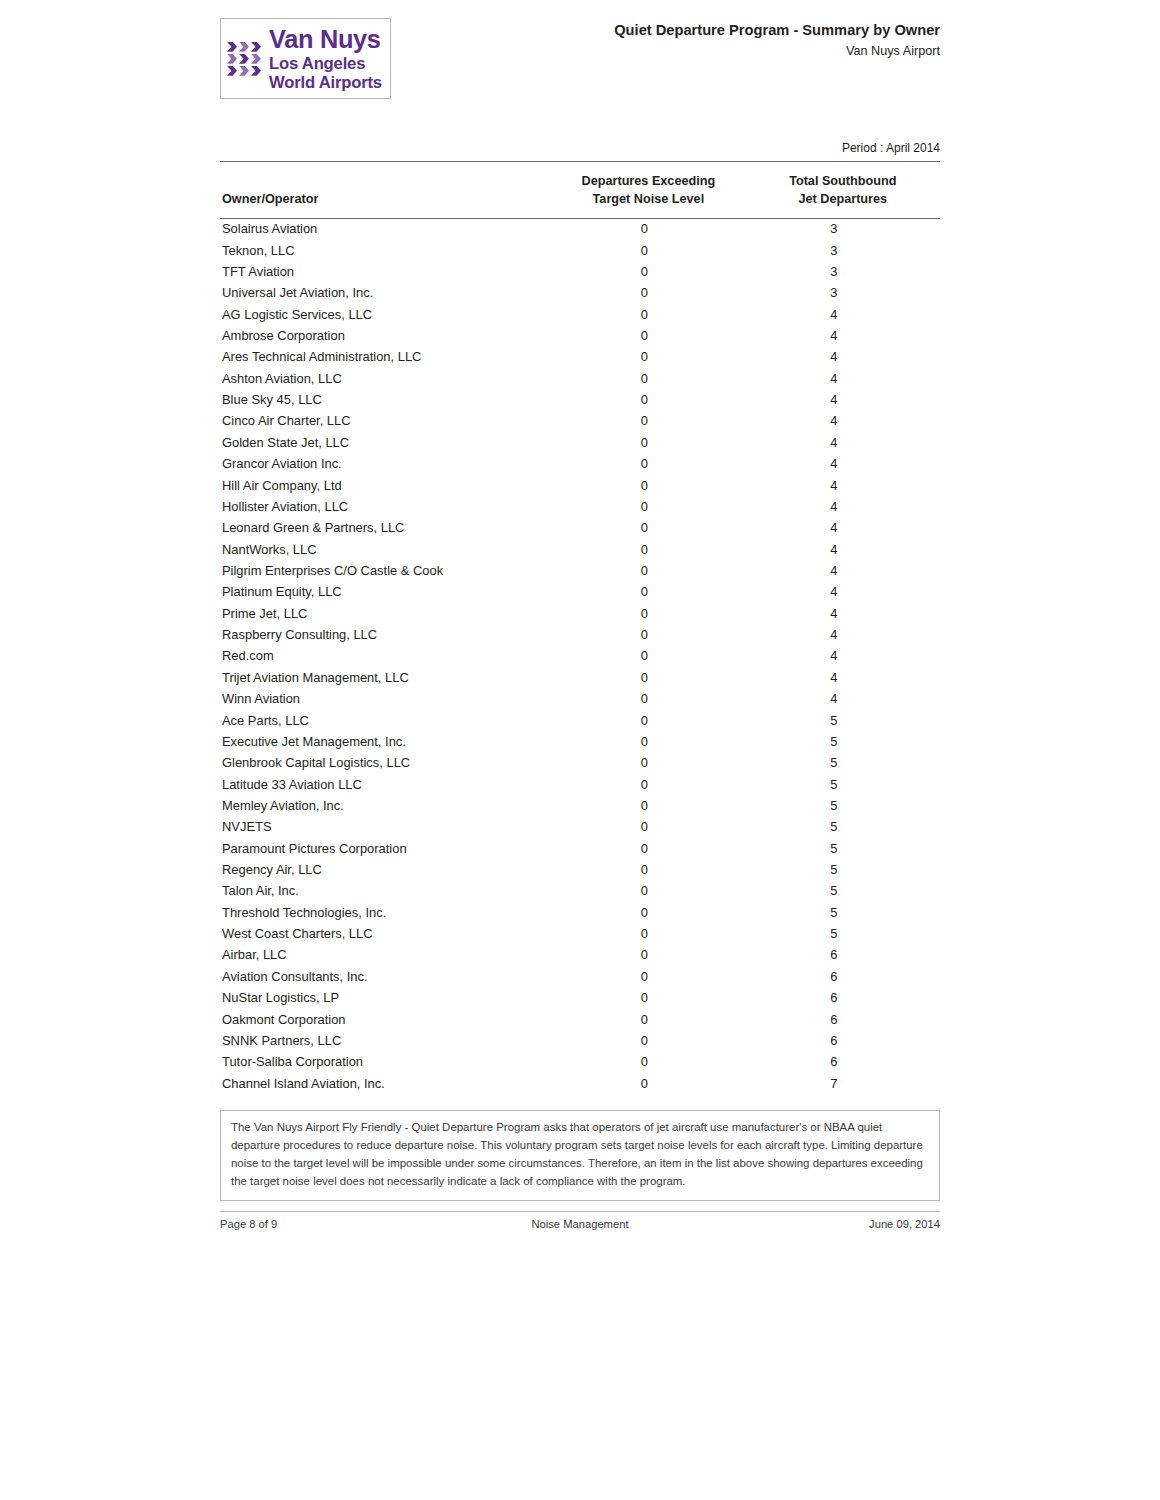Van Nuys
Los Angeles
World Airports
Quiet Departure Program - Summary by Owner
Van Nuys Airport
Period : April 2014
| Owner/Operator | Departures Exceeding Target Noise Level | Total Southbound Jet Departures |
| --- | --- | --- |
| Solairus Aviation | 0 | 3 |
| Teknon, LLC | 0 | 3 |
| TFT Aviation | 0 | 3 |
| Universal Jet Aviation, Inc. | 0 | 3 |
| AG Logistic Services, LLC | 0 | 4 |
| Ambrose Corporation | 0 | 4 |
| Ares Technical Administration, LLC | 0 | 4 |
| Ashton Aviation, LLC | 0 | 4 |
| Blue Sky 45, LLC | 0 | 4 |
| Cinco Air Charter, LLC | 0 | 4 |
| Golden State Jet, LLC | 0 | 4 |
| Grancor Aviation Inc. | 0 | 4 |
| Hill Air Company, Ltd | 0 | 4 |
| Hollister Aviation, LLC | 0 | 4 |
| Leonard Green & Partners, LLC | 0 | 4 |
| NantWorks, LLC | 0 | 4 |
| Pilgrim Enterprises C/O Castle & Cook | 0 | 4 |
| Platinum Equity, LLC | 0 | 4 |
| Prime Jet, LLC | 0 | 4 |
| Raspberry Consulting, LLC | 0 | 4 |
| Red.com | 0 | 4 |
| Trijet Aviation Management, LLC | 0 | 4 |
| Winn Aviation | 0 | 4 |
| Ace Parts, LLC | 0 | 5 |
| Executive Jet Management, Inc. | 0 | 5 |
| Glenbrook Capital Logistics, LLC | 0 | 5 |
| Latitude 33 Aviation LLC | 0 | 5 |
| Memley Aviation, Inc. | 0 | 5 |
| NVJETS | 0 | 5 |
| Paramount Pictures Corporation | 0 | 5 |
| Regency Air, LLC | 0 | 5 |
| Talon Air, Inc. | 0 | 5 |
| Threshold Technologies, Inc. | 0 | 5 |
| West Coast Charters, LLC | 0 | 5 |
| Airbar, LLC | 0 | 6 |
| Aviation Consultants, Inc. | 0 | 6 |
| NuStar Logistics, LP | 0 | 6 |
| Oakmont Corporation | 0 | 6 |
| SNNK Partners, LLC | 0 | 6 |
| Tutor-Saliba Corporation | 0 | 6 |
| Channel Island Aviation, Inc. | 0 | 7 |
The Van Nuys Airport Fly Friendly - Quiet Departure Program asks that operators of jet aircraft use manufacturer's or NBAA quiet departure procedures to reduce departure noise. This voluntary program sets target noise levels for each aircraft type. Limiting departure noise to the target level will be impossible under some circumstances. Therefore, an item in the list above showing departures exceeding the target noise level does not necessarily indicate a lack of compliance with the program.
Page 8 of 9
Noise Management
June 09, 2014